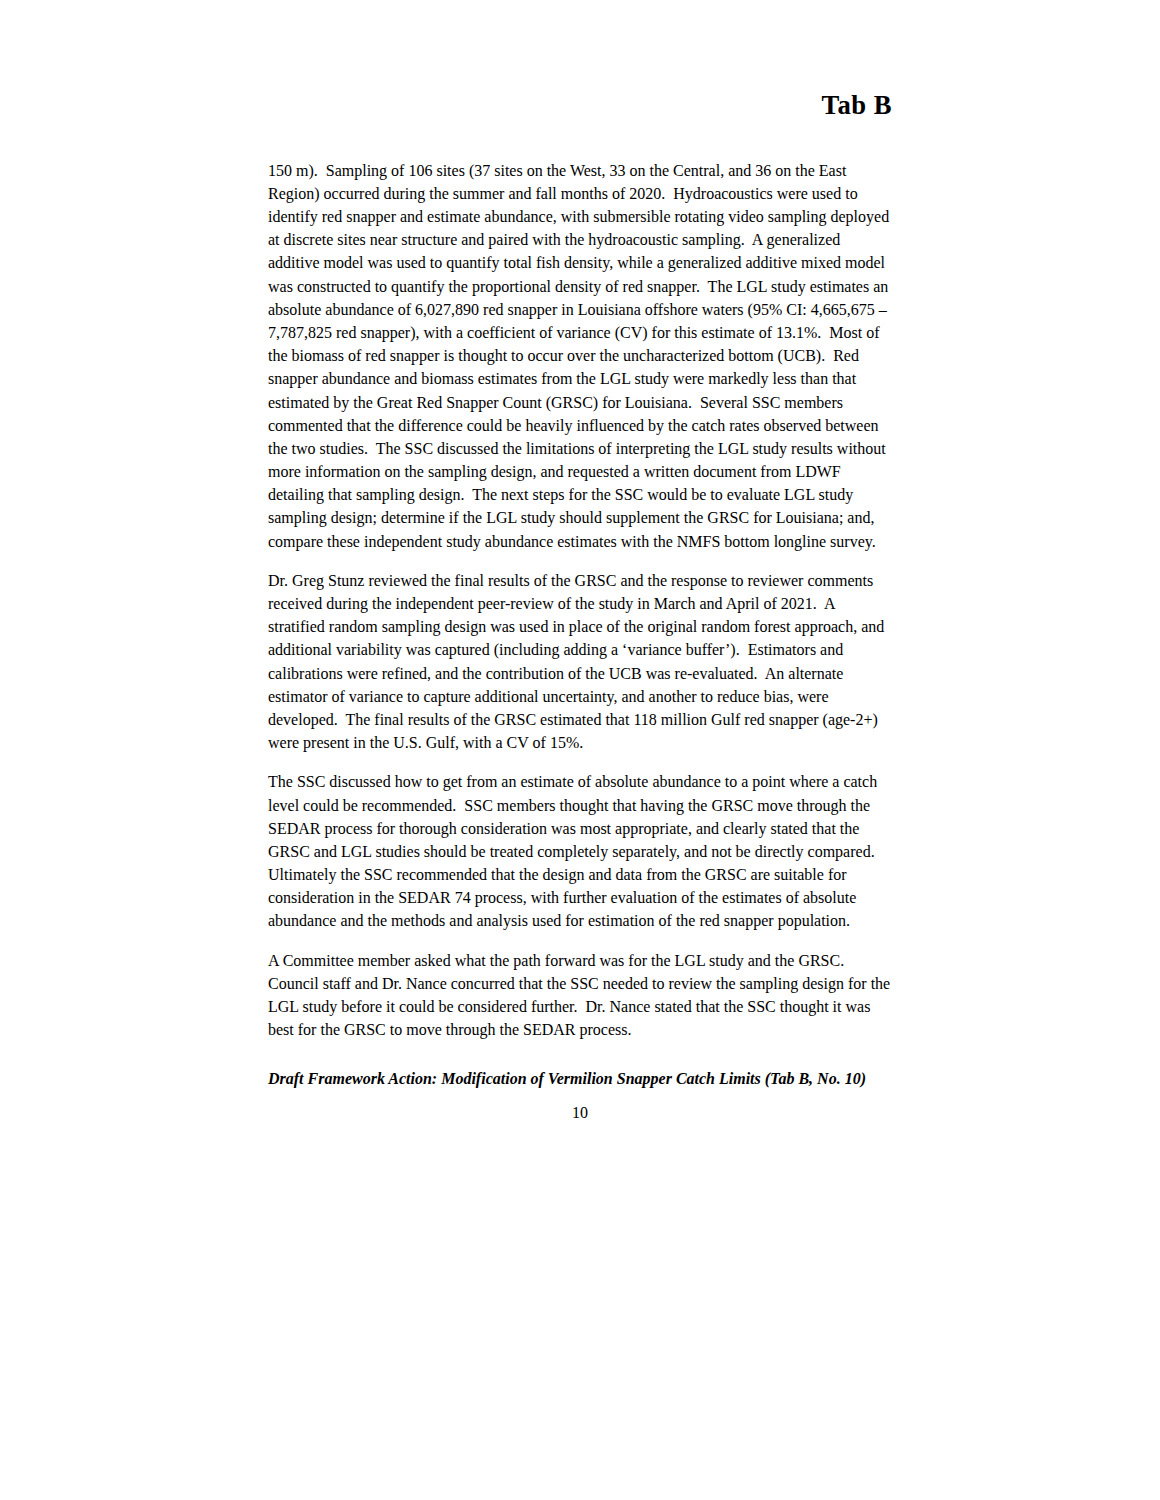Tab B
150 m). Sampling of 106 sites (37 sites on the West, 33 on the Central, and 36 on the East Region) occurred during the summer and fall months of 2020. Hydroacoustics were used to identify red snapper and estimate abundance, with submersible rotating video sampling deployed at discrete sites near structure and paired with the hydroacoustic sampling. A generalized additive model was used to quantify total fish density, while a generalized additive mixed model was constructed to quantify the proportional density of red snapper. The LGL study estimates an absolute abundance of 6,027,890 red snapper in Louisiana offshore waters (95% CI: 4,665,675 – 7,787,825 red snapper), with a coefficient of variance (CV) for this estimate of 13.1%. Most of the biomass of red snapper is thought to occur over the uncharacterized bottom (UCB). Red snapper abundance and biomass estimates from the LGL study were markedly less than that estimated by the Great Red Snapper Count (GRSC) for Louisiana. Several SSC members commented that the difference could be heavily influenced by the catch rates observed between the two studies. The SSC discussed the limitations of interpreting the LGL study results without more information on the sampling design, and requested a written document from LDWF detailing that sampling design. The next steps for the SSC would be to evaluate LGL study sampling design; determine if the LGL study should supplement the GRSC for Louisiana; and, compare these independent study abundance estimates with the NMFS bottom longline survey.
Dr. Greg Stunz reviewed the final results of the GRSC and the response to reviewer comments received during the independent peer-review of the study in March and April of 2021. A stratified random sampling design was used in place of the original random forest approach, and additional variability was captured (including adding a ‘variance buffer’). Estimators and calibrations were refined, and the contribution of the UCB was re-evaluated. An alternate estimator of variance to capture additional uncertainty, and another to reduce bias, were developed. The final results of the GRSC estimated that 118 million Gulf red snapper (age-2+) were present in the U.S. Gulf, with a CV of 15%.
The SSC discussed how to get from an estimate of absolute abundance to a point where a catch level could be recommended. SSC members thought that having the GRSC move through the SEDAR process for thorough consideration was most appropriate, and clearly stated that the GRSC and LGL studies should be treated completely separately, and not be directly compared. Ultimately the SSC recommended that the design and data from the GRSC are suitable for consideration in the SEDAR 74 process, with further evaluation of the estimates of absolute abundance and the methods and analysis used for estimation of the red snapper population.
A Committee member asked what the path forward was for the LGL study and the GRSC. Council staff and Dr. Nance concurred that the SSC needed to review the sampling design for the LGL study before it could be considered further. Dr. Nance stated that the SSC thought it was best for the GRSC to move through the SEDAR process.
Draft Framework Action: Modification of Vermilion Snapper Catch Limits (Tab B, No. 10)
10